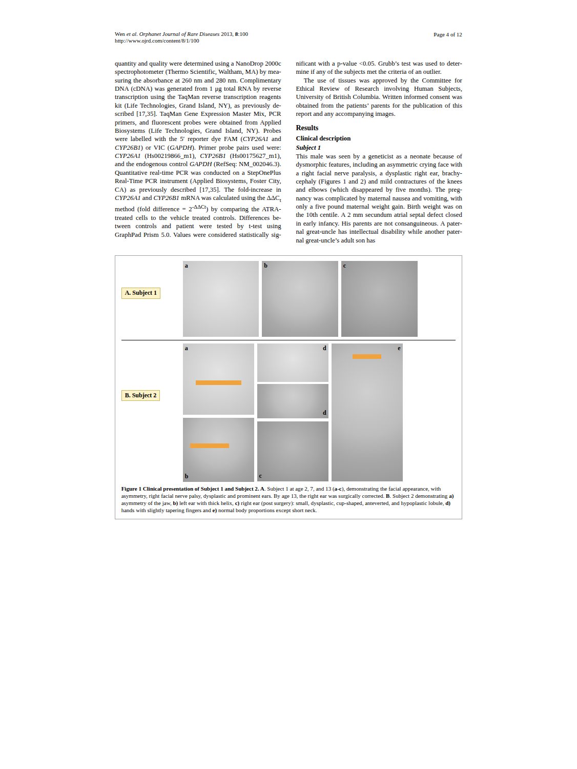Wen et al. Orphanet Journal of Rare Diseases 2013, 8:100
http://www.ojrd.com/content/8/1/100
Page 4 of 12
quantity and quality were determined using a NanoDrop 2000c spectrophotometer (Thermo Scientific, Waltham, MA) by measuring the absorbance at 260 nm and 280 nm. Complimentary DNA (cDNA) was generated from 1 μg total RNA by reverse transcription using the TaqMan reverse transcription reagents kit (Life Technologies, Grand Island, NY), as previously described [17,35]. TaqMan Gene Expression Master Mix, PCR primers, and fluorescent probes were obtained from Applied Biosystems (Life Technologies, Grand Island, NY). Probes were labelled with the 5′ reporter dye FAM (CYP26A1 and CYP26B1) or VIC (GAPDH). Primer probe pairs used were: CYP26A1 (Hs00219866_m1), CYP26B1 (Hs00175627_m1), and the endogenous control GAPDH (RefSeq: NM_002046.3). Quantitative real-time PCR was conducted on a StepOnePlus Real-Time PCR instrument (Applied Biosystems, Foster City, CA) as previously described [17,35]. The fold-increase in CYP26A1 and CYP26B1 mRNA was calculated using the ΔΔCt method (fold difference = 2-ΔΔCt) by comparing the ATRA-treated cells to the vehicle treated controls. Differences between controls and patient were tested by t-test using GraphPad Prism 5.0. Values were considered statistically significant with a p-value <0.05. Grubb’s test was used to determine if any of the subjects met the criteria of an outlier.
The use of tissues was approved by the Committee for Ethical Review of Research involving Human Subjects, University of British Columbia. Written informed consent was obtained from the patients’ parents for the publication of this report and any accompanying images.
Results
Clinical description
Subject 1
This male was seen by a geneticist as a neonate because of dysmorphic features, including an asymmetric crying face with a right facial nerve paralysis, a dysplastic right ear, brachycephaly (Figures 1 and 2) and mild contractures of the knees and elbows (which disappeared by five months). The pregnancy was complicated by maternal nausea and vomiting, with only a five pound maternal weight gain. Birth weight was on the 10th centile. A 2 mm secundum atrial septal defect closed in early infancy. His parents are not consanguineous. A paternal great-uncle has intellectual disability while another paternal great-uncle’s adult son has
A. Subject 1
a
b
c
B. Subject 2
a
b
d
d
c
e
Figure 1 Clinical presentation of Subject 1 and Subject 2. A. Subject 1 at age 2, 7, and 13 (a-c), demonstrating the facial appearance, with asymmetry, right facial nerve palsy, dysplastic and prominent ears. By age 13, the right ear was surgically corrected. B. Subject 2 demonstrating a) asymmetry of the jaw, b) left ear with thick helix, c) right ear (post surgery): small, dysplastic, cup-shaped, anteverted, and hypoplastic lobule, d) hands with slightly tapering fingers and e) normal body proportions except short neck.